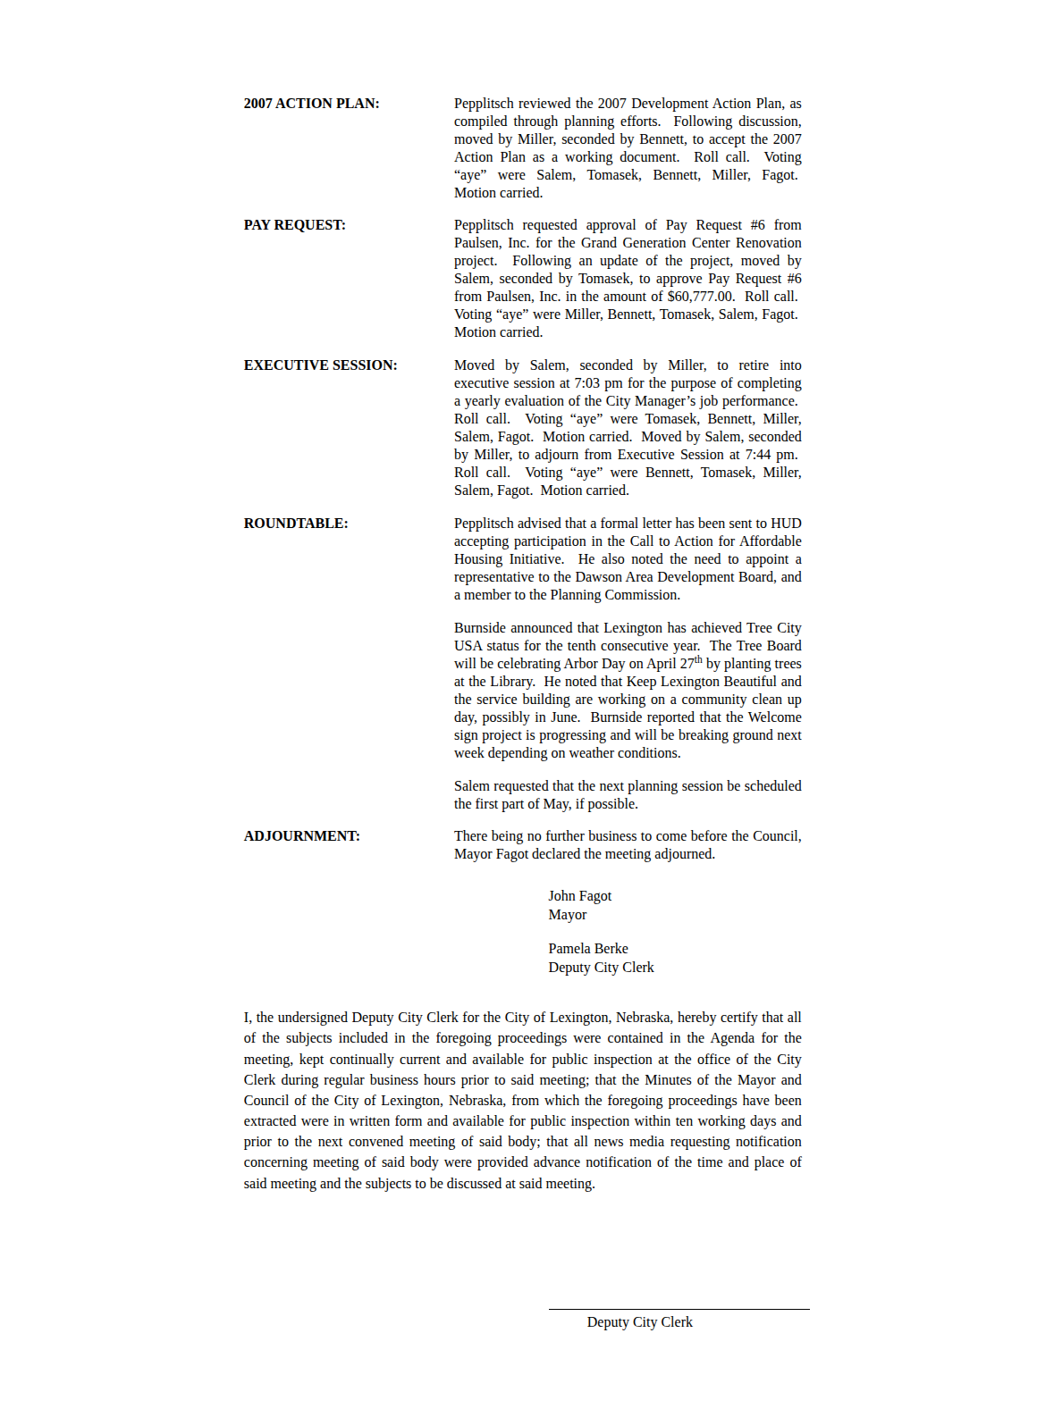| 2007 ACTION PLAN: | Pepplitsch reviewed the 2007 Development Action Plan, as compiled through planning efforts. Following discussion, moved by Miller, seconded by Bennett, to accept the 2007 Action Plan as a working document. Roll call. Voting “aye” were Salem, Tomasek, Bennett, Miller, Fagot. Motion carried. |
| PAY REQUEST: | Pepplitsch requested approval of Pay Request #6 from Paulsen, Inc. for the Grand Generation Center Renovation project. Following an update of the project, moved by Salem, seconded by Tomasek, to approve Pay Request #6 from Paulsen, Inc. in the amount of $60,777.00. Roll call. Voting “aye” were Miller, Bennett, Tomasek, Salem, Fagot. Motion carried. |
| EXECUTIVE SESSION: | Moved by Salem, seconded by Miller, to retire into executive session at 7:03 pm for the purpose of completing a yearly evaluation of the City Manager’s job performance. Roll call. Voting “aye” were Tomasek, Bennett, Miller, Salem, Fagot. Motion carried. Moved by Salem, seconded by Miller, to adjourn from Executive Session at 7:44 pm. Roll call. Voting “aye” were Bennett, Tomasek, Miller, Salem, Fagot. Motion carried. |
| ROUNDTABLE: | Pepplitsch advised that a formal letter has been sent to HUD accepting participation in the Call to Action for Affordable Housing Initiative. He also noted the need to appoint a representative to the Dawson Area Development Board, and a member to the Planning Commission. Burnside announced that Lexington has achieved Tree City USA status for the tenth consecutive year. The Tree Board will be celebrating Arbor Day on April 27 th by planting trees at the Library. He noted that Keep Lexington Beautiful and the service building are working on a community clean up day, possibly in June. Burnside reported that the Welcome sign project is progressing and will be breaking ground next week depending on weather conditions. Salem requested that the next planning session be scheduled the first part of May, if possible. |
| ADJOURNMENT: | There being no further business to come before the Council, Mayor Fagot declared the meeting adjourned. |
John Fagot
Mayor
Pamela Berke
Deputy City Clerk
I, the undersigned Deputy City Clerk for the City of Lexington, Nebraska, hereby certify that all of the subjects included in the foregoing proceedings were contained in the Agenda for the meeting, kept continually current and available for public inspection at the office of the City Clerk during regular business hours prior to said meeting; that the Minutes of the Mayor and Council of the City of Lexington, Nebraska, from which the foregoing proceedings have been extracted were in written form and available for public inspection within ten working days and prior to the next convened meeting of said body; that all news media requesting notification concerning meeting of said body were provided advance notification of the time and place of said meeting and the subjects to be discussed at said meeting.
Deputy City Clerk